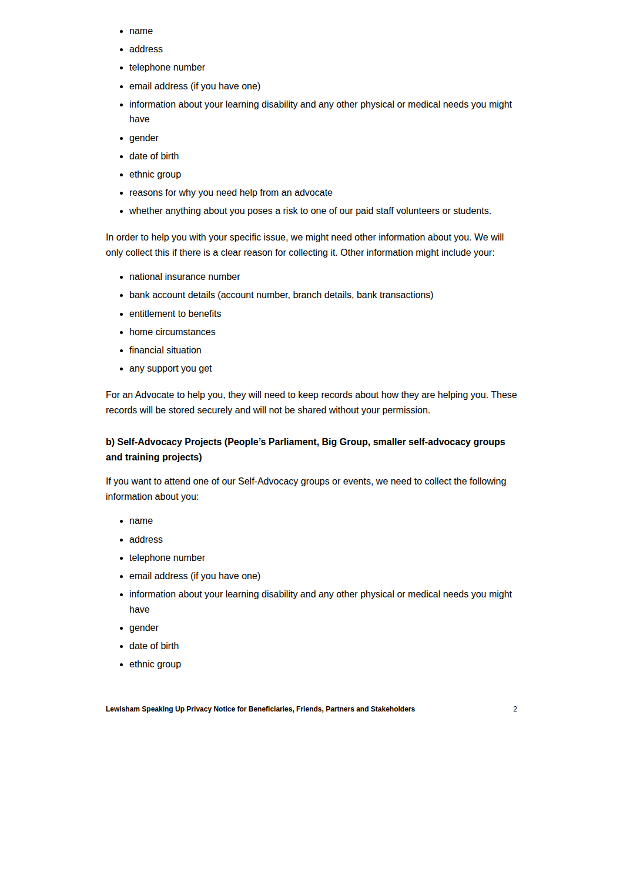name
address
telephone number
email address (if you have one)
information about your learning disability and any other physical or medical needs you might have
gender
date of birth
ethnic group
reasons for why you need help from an advocate
whether anything about you poses a risk to one of our paid staff volunteers or students.
In order to help you with your specific issue, we might need other information about you. We will only collect this if there is a clear reason for collecting it. Other information might include your:
national insurance number
bank account details (account number, branch details, bank transactions)
entitlement to benefits
home circumstances
financial situation
any support you get
For an Advocate to help you, they will need to keep records about how they are helping you. These records will be stored securely and will not be shared without your permission.
b) Self-Advocacy Projects (People’s Parliament, Big Group, smaller self-advocacy groups and training projects)
If you want to attend one of our Self-Advocacy groups or events, we need to collect the following information about you:
name
address
telephone number
email address (if you have one)
information about your learning disability and any other physical or medical needs you might have
gender
date of birth
ethnic group
Lewisham Speaking Up Privacy Notice for Beneficiaries, Friends, Partners and Stakeholders 2